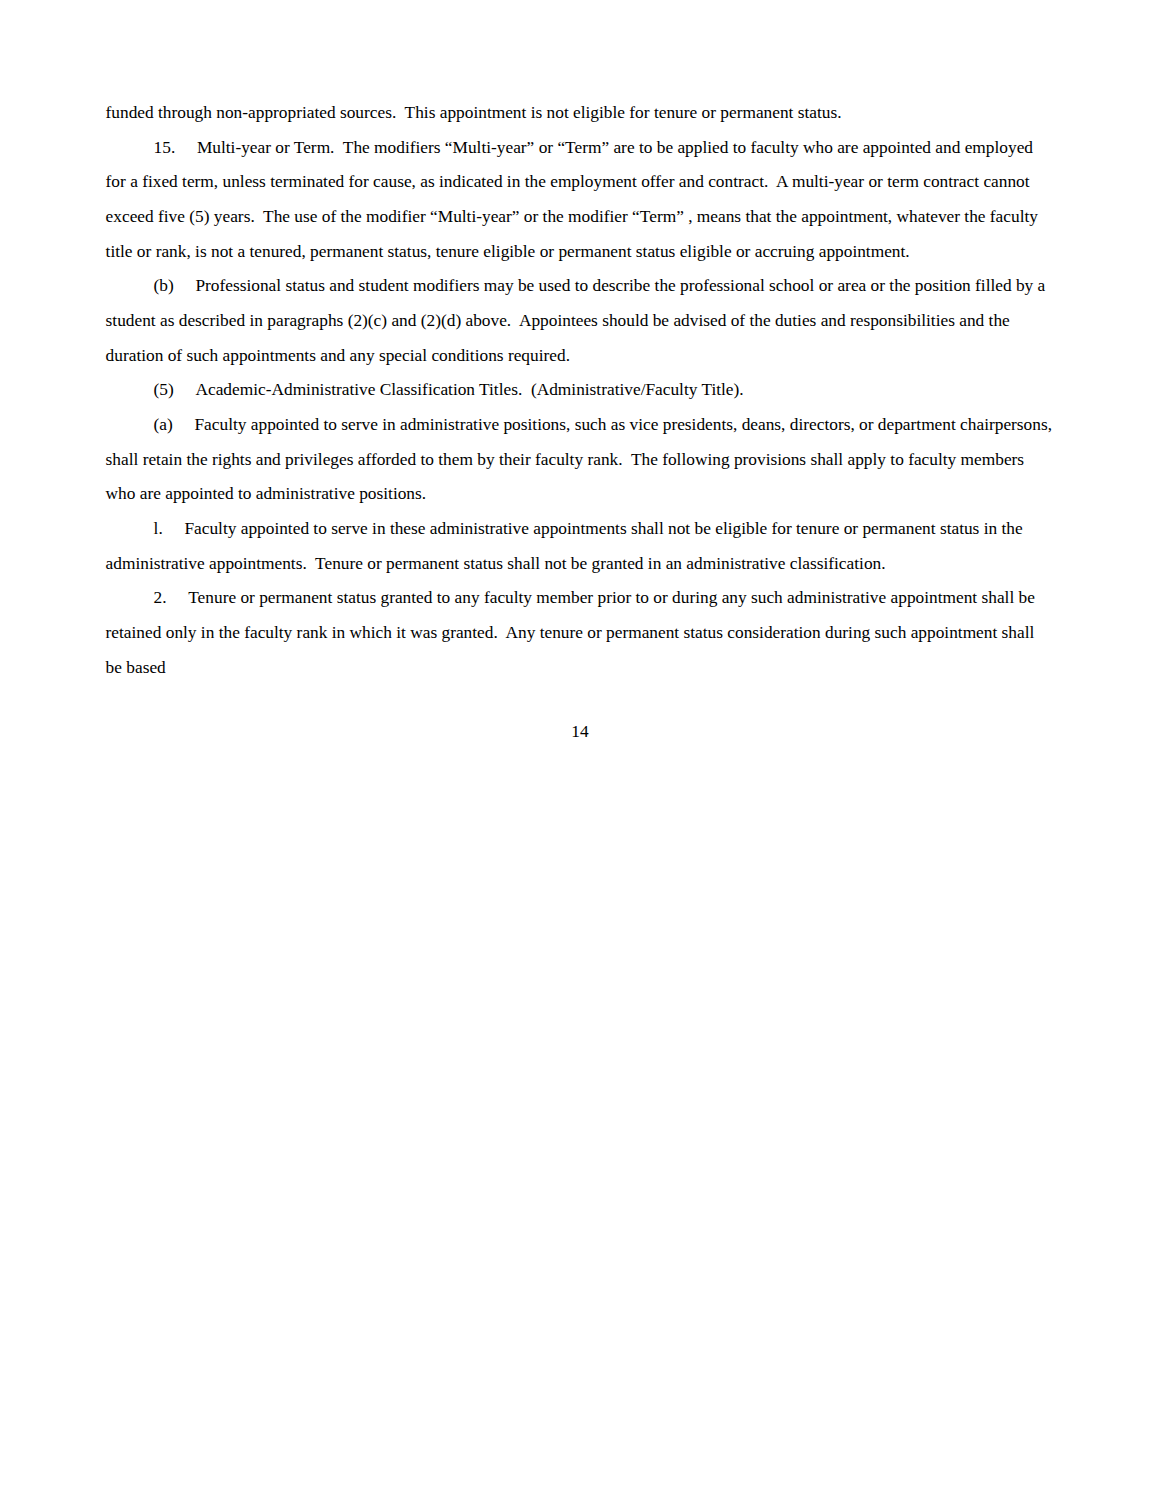funded through non-appropriated sources. This appointment is not eligible for tenure or permanent status.
15. Multi-year or Term. The modifiers “Multi-year” or “Term” are to be applied to faculty who are appointed and employed for a fixed term, unless terminated for cause, as indicated in the employment offer and contract. A multi-year or term contract cannot exceed five (5) years. The use of the modifier “Multi-year” or the modifier “Term” , means that the appointment, whatever the faculty title or rank, is not a tenured, permanent status, tenure eligible or permanent status eligible or accruing appointment.
(b) Professional status and student modifiers may be used to describe the professional school or area or the position filled by a student as described in paragraphs (2)(c) and (2)(d) above. Appointees should be advised of the duties and responsibilities and the duration of such appointments and any special conditions required.
(5) Academic-Administrative Classification Titles. (Administrative/Faculty Title).
(a) Faculty appointed to serve in administrative positions, such as vice presidents, deans, directors, or department chairpersons, shall retain the rights and privileges afforded to them by their faculty rank. The following provisions shall apply to faculty members who are appointed to administrative positions.
l. Faculty appointed to serve in these administrative appointments shall not be eligible for tenure or permanent status in the administrative appointments. Tenure or permanent status shall not be granted in an administrative classification.
2. Tenure or permanent status granted to any faculty member prior to or during any such administrative appointment shall be retained only in the faculty rank in which it was granted. Any tenure or permanent status consideration during such appointment shall be based
14